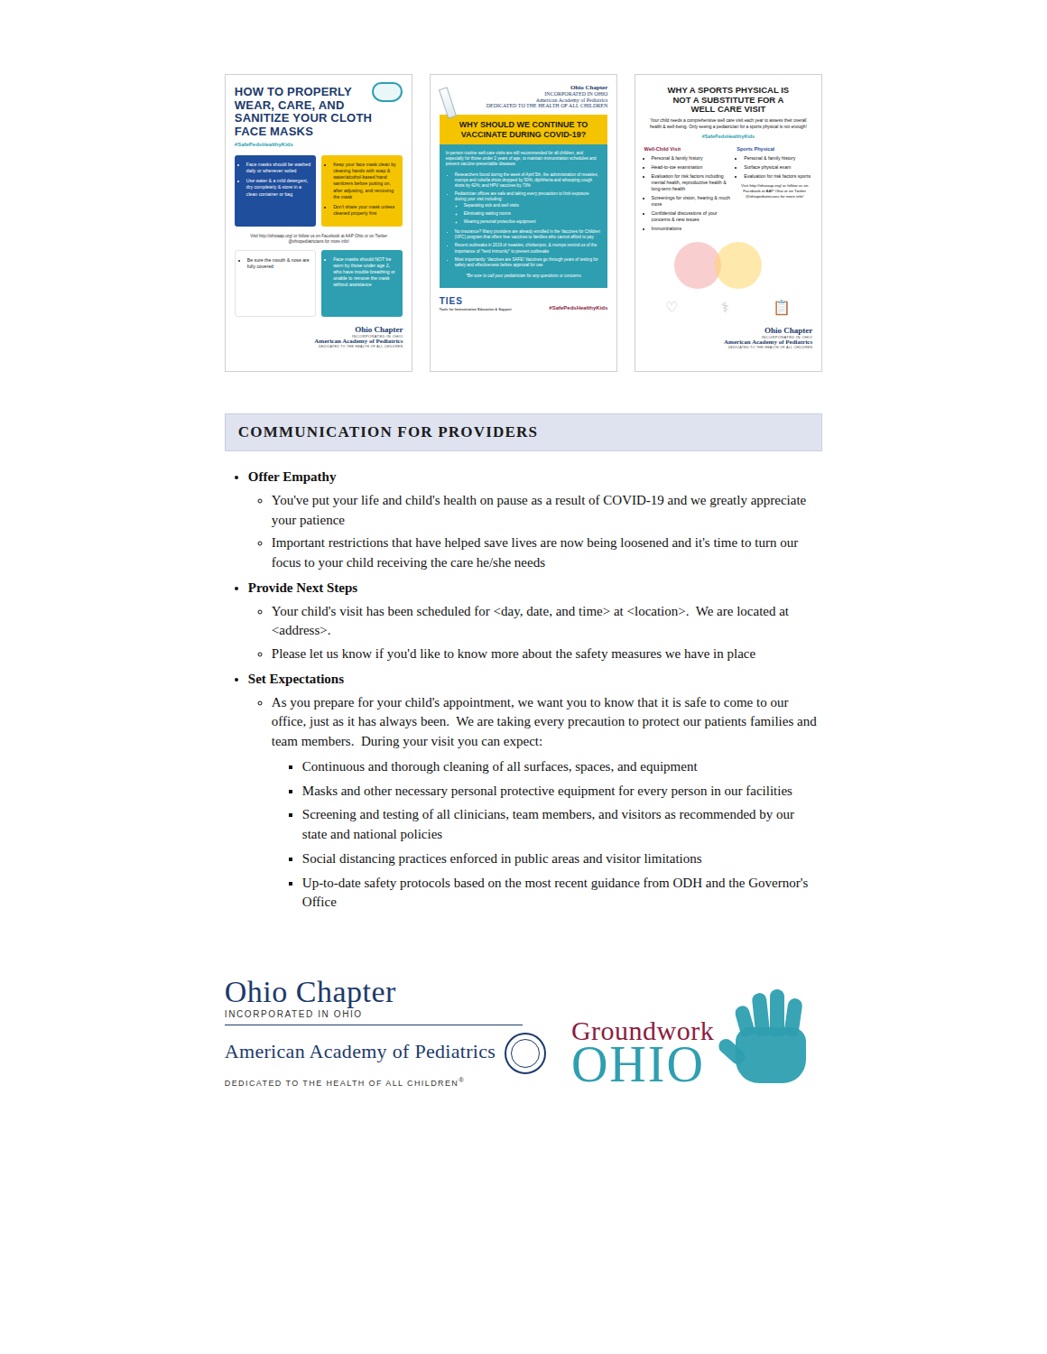HOW TO PROPERLY
WEAR, CARE, AND
SANITIZE YOUR CLOTH
FACE MASKS
#SafePedsHealthyKids
Face masks should be washed daily or whenever soiled
Use water & a mild detergent, dry completely & store in a clean container or bag
Keep your face mask clean by cleaning hands with soap & water/alcohol-based hand sanitizers before putting on, after adjusting, and removing the mask
Don't share your mask unless cleaned properly first
Visit http://ohioaap.org/ or follow us on Facebook at AAP Ohio or on Twitter @ohiopediatricians for more info!
Be sure the mouth & nose are fully covered
Face masks should NOT be worn by those under age 2, who have trouble breathing or unable to remove the mask without assistance
Ohio Chapter
INCORPORATED IN OHIO
American Academy of Pediatrics
DEDICATED TO THE HEALTH OF ALL CHILDREN
Ohio Chapter INCORPORATED IN OHIO
American Academy of Pediatrics
DEDICATED TO THE HEALTH OF ALL CHILDREN
WHY SHOULD WE CONTINUE TO
VACCINATE DURING COVID-19?
In-person routine well-care visits are still recommended for all children, and especially for those under 2 years of age, to maintain immunization schedules and prevent vaccine-preventable diseases
Researchers found during the week of April 5th, the administration of measles, mumps and rubella shots dropped by 50%; diphtheria and whooping cough shots by 42%; and HPV vaccines by 73%
Pediatrician offices are safe and taking every precaution to limit exposure during your visit including:
Separating sick and well visits
Eliminating waiting rooms
Wearing personal protective equipment
No insurance? Many providers are already enrolled in the Vaccines for Children (VFC) program that offers free vaccines to families who cannot afford to pay
Recent outbreaks in 2019 of measles, chickenpox, & mumps remind us of the importance of "herd immunity" to prevent outbreaks
Most importantly: Vaccines are SAFE! Vaccines go through years of testing for safety and effectiveness before approval for use
*Be sure to call your pediatrician for any questions or concerns
TIESTools for Immunization Education & Support
#SafePedsHealthyKids
WHY A SPORTS PHYSICAL IS
NOT A SUBSTITUTE FOR A
WELL CARE VISIT
Your child needs a comprehensive well care visit each year to assess their overall health & well-being. Only seeing a pediatrician for a sports physical is not enough!
#SafePedsHealthyKids
Well-Child Visit
Personal & family history
Head-to-toe examination
Evaluation for risk factors including mental health, reproductive health & long-term health
Screenings for vision, hearing & much more
Confidential discussions of your concerns & new issues
Immunizations
Sports Physical
Personal & family history
Surface physical exam
Evaluation for risk factors sports
Visit http://ohioaap.org/ or follow us on Facebook at AAP Ohio or on Twitter @ohiopediatricians for more info!
♡⚕📋
Ohio Chapter
INCORPORATED IN OHIO
American Academy of Pediatrics
DEDICATED TO THE HEALTH OF ALL CHILDREN
Communication for Providers
Offer Empathy
You've put your life and child's health on pause as a result of COVID-19 and we greatly appreciate your patience
Important restrictions that have helped save lives are now being loosened and it's time to turn our focus to your child receiving the care he/she needs
Provide Next Steps
Your child's visit has been scheduled for <day, date, and time> at <location>. We are located at <address>.
Please let us know if you'd like to know more about the safety measures we have in place
Set Expectations
As you prepare for your child's appointment, we want you to know that it is safe to come to our office, just as it has always been. We are taking every precaution to protect our patients families and team members. During your visit you can expect:
Continuous and thorough cleaning of all surfaces, spaces, and equipment
Masks and other necessary personal protective equipment for every person in our facilities
Screening and testing of all clinicians, team members, and visitors as recommended by our state and national policies
Social distancing practices enforced in public areas and visitor limitations
Up-to-date safety protocols based on the most recent guidance from ODH and the Governor's Office
Ohio Chapter
INCORPORATED IN OHIO
American Academy of Pediatrics
DEDICATED TO THE HEALTH OF ALL CHILDREN®
Groundwork
OHIO